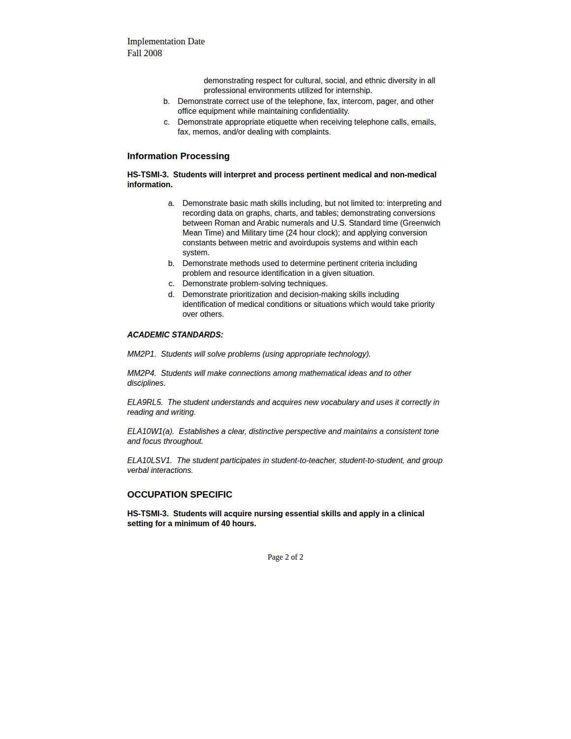Implementation Date
Fall 2008
demonstrating respect for cultural, social, and ethnic diversity in all professional environments utilized for internship.
Demonstrate correct use of the telephone, fax, intercom, pager, and other office equipment while maintaining confidentiality.
Demonstrate appropriate etiquette when receiving telephone calls, emails, fax, memos, and/or dealing with complaints.
Information Processing
HS-TSMI-3. Students will interpret and process pertinent medical and non-medical information.
Demonstrate basic math skills including, but not limited to: interpreting and recording data on graphs, charts, and tables; demonstrating conversions between Roman and Arabic numerals and U.S. Standard time (Greenwich Mean Time) and Military time (24 hour clock); and applying conversion constants between metric and avoirdupois systems and within each system.
Demonstrate methods used to determine pertinent criteria including problem and resource identification in a given situation.
Demonstrate problem-solving techniques.
Demonstrate prioritization and decision-making skills including identification of medical conditions or situations which would take priority over others.
ACADEMIC STANDARDS:
MM2P1. Students will solve problems (using appropriate technology).
MM2P4. Students will make connections among mathematical ideas and to other disciplines.
ELA9RL5. The student understands and acquires new vocabulary and uses it correctly in reading and writing.
ELA10W1(a). Establishes a clear, distinctive perspective and maintains a consistent tone and focus throughout.
ELA10LSV1. The student participates in student-to-teacher, student-to-student, and group verbal interactions.
OCCUPATION SPECIFIC
HS-TSMI-3. Students will acquire nursing essential skills and apply in a clinical setting for a minimum of 40 hours.
Page 2 of 2